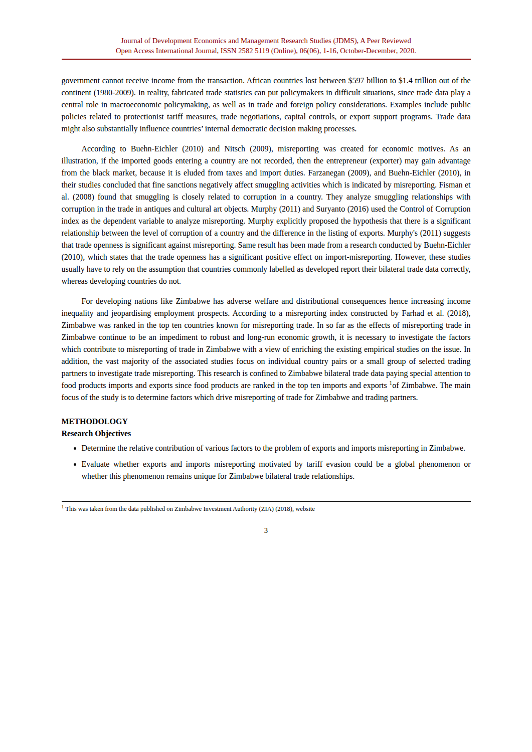Journal of Development Economics and Management Research Studies (JDMS), A Peer Reviewed
Open Access International Journal, ISSN 2582 5119 (Online), 06(06), 1-16, October-December, 2020.
government cannot receive income from the transaction. African countries lost between $597 billion to $1.4 trillion out of the continent (1980-2009). In reality, fabricated trade statistics can put policymakers in difficult situations, since trade data play a central role in macroeconomic policymaking, as well as in trade and foreign policy considerations. Examples include public policies related to protectionist tariff measures, trade negotiations, capital controls, or export support programs. Trade data might also substantially influence countries’ internal democratic decision making processes.
According to Buehn-Eichler (2010) and Nitsch (2009), misreporting was created for economic motives. As an illustration, if the imported goods entering a country are not recorded, then the entrepreneur (exporter) may gain advantage from the black market, because it is eluded from taxes and import duties. Farzanegan (2009), and Buehn-Eichler (2010), in their studies concluded that fine sanctions negatively affect smuggling activities which is indicated by misreporting. Fisman et al. (2008) found that smuggling is closely related to corruption in a country. They analyze smuggling relationships with corruption in the trade in antiques and cultural art objects. Murphy (2011) and Suryanto (2016) used the Control of Corruption index as the dependent variable to analyze misreporting. Murphy explicitly proposed the hypothesis that there is a significant relationship between the level of corruption of a country and the difference in the listing of exports. Murphy's (2011) suggests that trade openness is significant against misreporting. Same result has been made from a research conducted by Buehn-Eichler (2010), which states that the trade openness has a significant positive effect on import-misreporting. However, these studies usually have to rely on the assumption that countries commonly labelled as developed report their bilateral trade data correctly, whereas developing countries do not.
For developing nations like Zimbabwe has adverse welfare and distributional consequences hence increasing income inequality and jeopardising employment prospects. According to a misreporting index constructed by Farhad et al. (2018), Zimbabwe was ranked in the top ten countries known for misreporting trade. In so far as the effects of misreporting trade in Zimbabwe continue to be an impediment to robust and long-run economic growth, it is necessary to investigate the factors which contribute to misreporting of trade in Zimbabwe with a view of enriching the existing empirical studies on the issue. In addition, the vast majority of the associated studies focus on individual country pairs or a small group of selected trading partners to investigate trade misreporting. This research is confined to Zimbabwe bilateral trade data paying special attention to food products imports and exports since food products are ranked in the top ten imports and exports 1of Zimbabwe. The main focus of the study is to determine factors which drive misreporting of trade for Zimbabwe and trading partners.
METHODOLOGY
Research Objectives
Determine the relative contribution of various factors to the problem of exports and imports misreporting in Zimbabwe.
Evaluate whether exports and imports misreporting motivated by tariff evasion could be a global phenomenon or whether this phenomenon remains unique for Zimbabwe bilateral trade relationships.
1 This was taken from the data published on Zimbabwe Investment Authority (ZIA) (2018), website
3